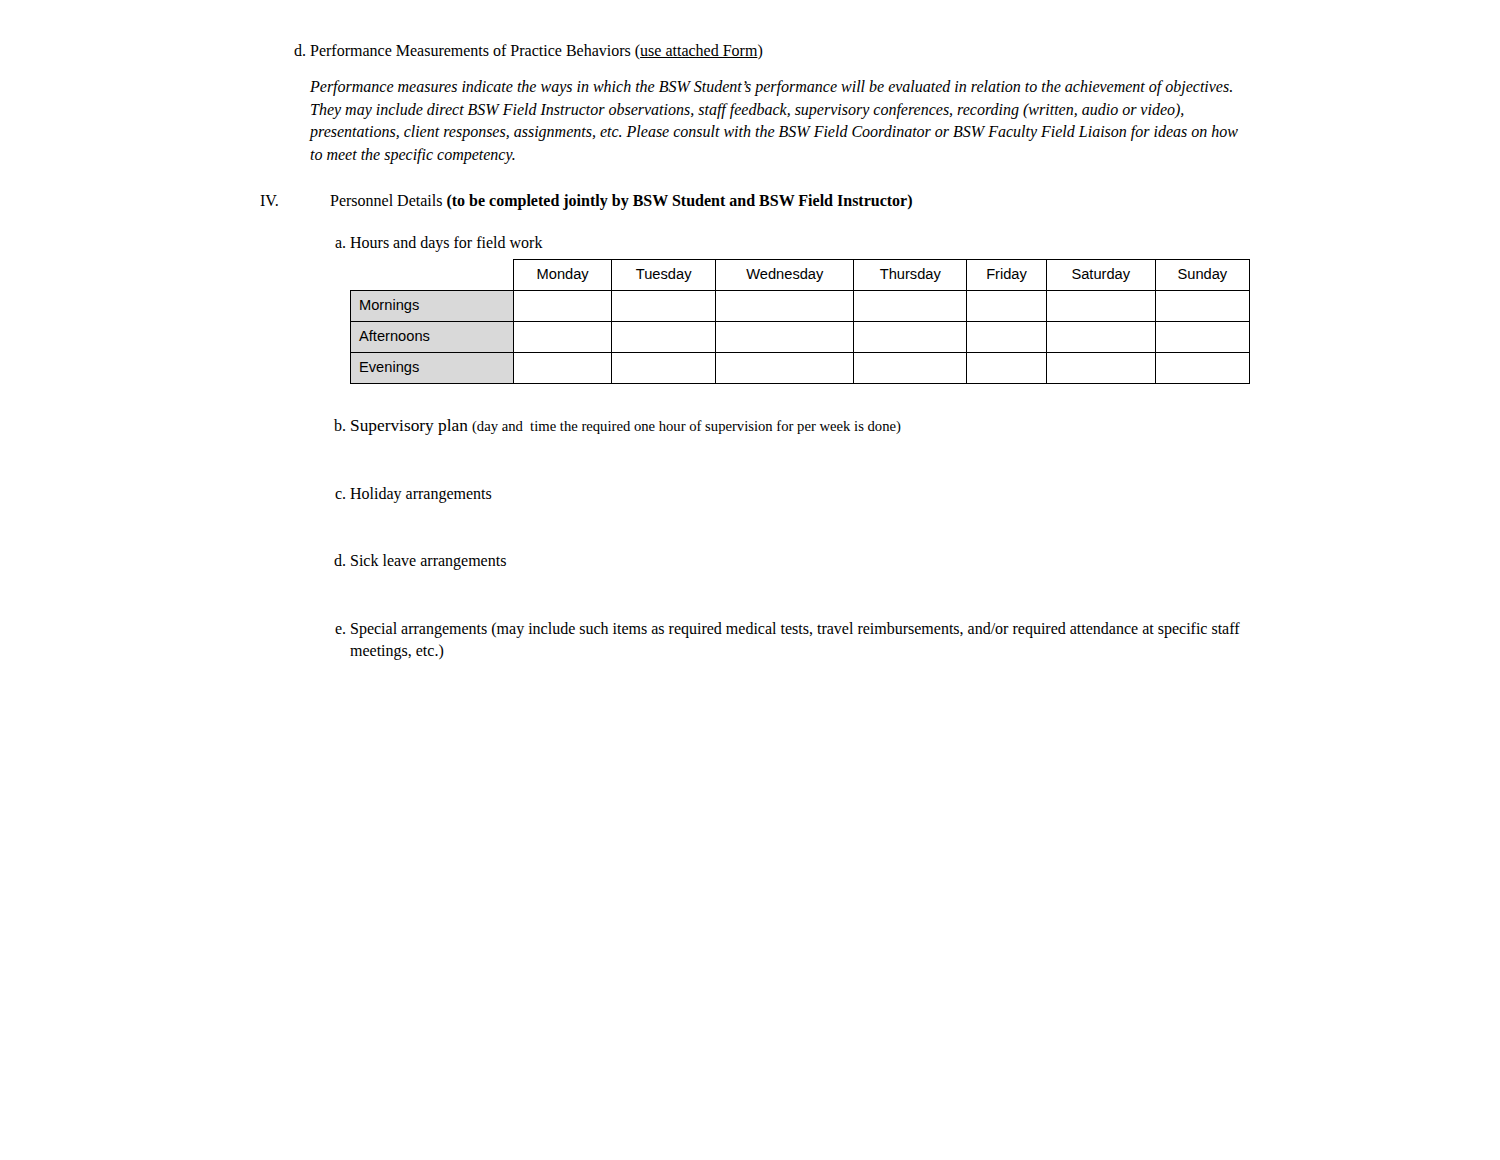Performance Measurements of Practice Behaviors (use attached Form)
Performance measures indicate the ways in which the BSW Student’s performance will be evaluated in relation to the achievement of objectives. They may include direct BSW Field Instructor observations, staff feedback, supervisory conferences, recording (written, audio or video), presentations, client responses, assignments, etc. Please consult with the BSW Field Coordinator or BSW Faculty Field Liaison for ideas on how to meet the specific competency.
IV.
Personnel Details (to be completed jointly by BSW Student and BSW Field Instructor)
Hours and days for field work
| | Monday | Tuesday | Wednesday | Thursday | Friday | Saturday | Sunday |
| --- | --- | --- | --- | --- | --- | --- | --- |
| Mornings | | | | | | | |
| Afternoons | | | | | | | |
| Evenings | | | | | | | |
Supervisory plan (day and time the required one hour of supervision for per week is done)
Holiday arrangements
Sick leave arrangements
Special arrangements (may include such items as required medical tests, travel reimbursements, and/or required attendance at specific staff meetings, etc.)